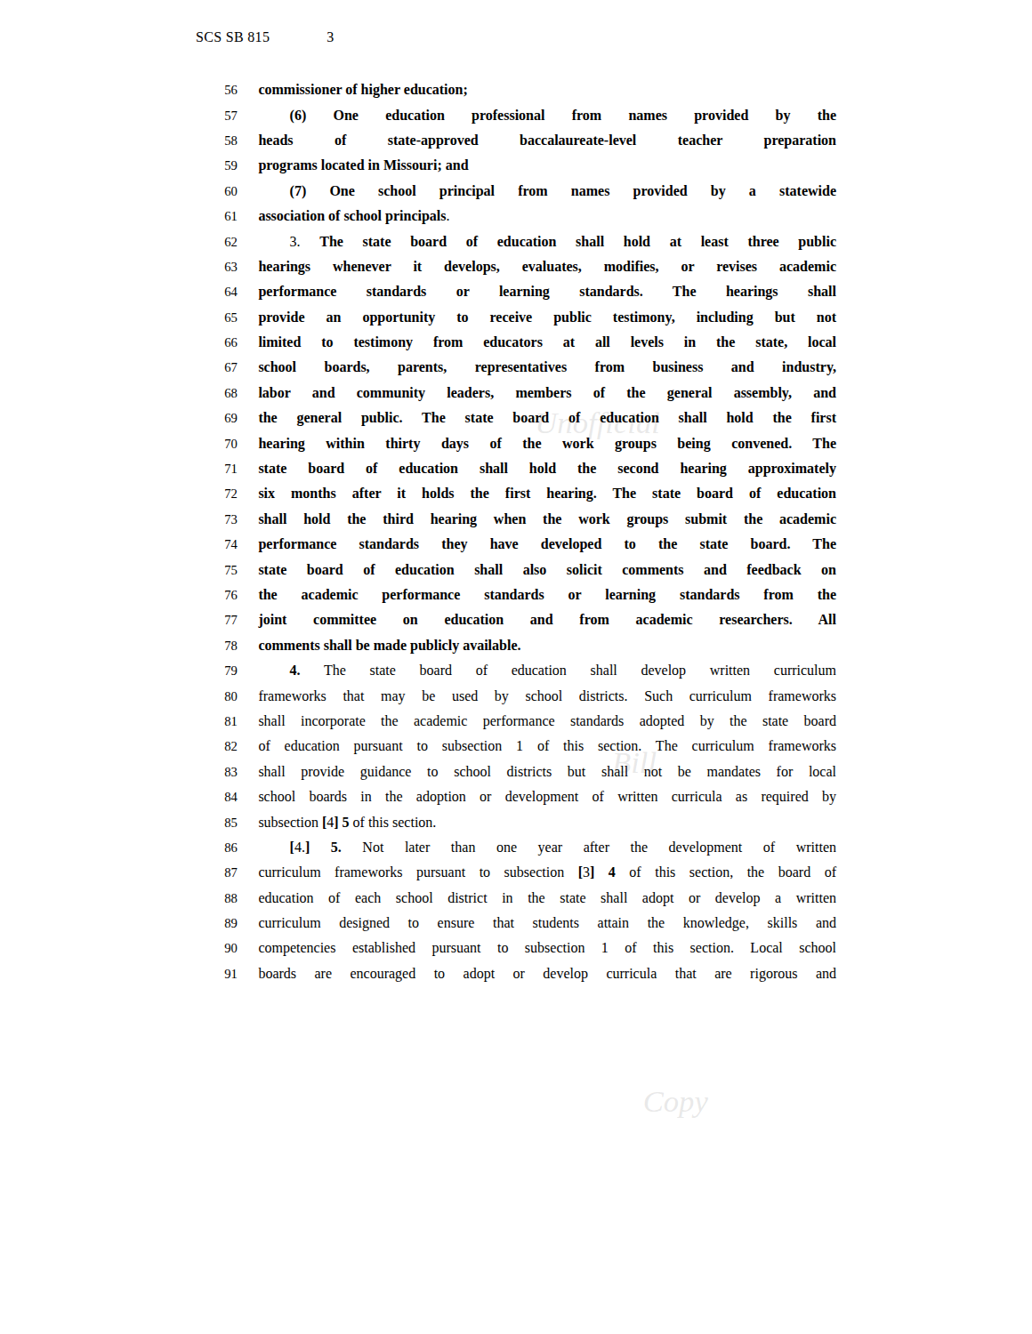SCS SB 815 3
Unofficial
Bill
Copy
56 commissioner of higher education;
57 (6) One education professional from names provided by the
58 heads of state-approved baccalaureate-level teacher preparation
59 programs located in Missouri; and
60 (7) One school principal from names provided by a statewide
61 association of school principals.
62 3. The state board of education shall hold at least three public
63 hearings whenever it develops, evaluates, modifies, or revises academic
64 performance standards or learning standards. The hearings shall
65 provide an opportunity to receive public testimony, including but not
66 limited to testimony from educators at all levels in the state, local
67 school boards, parents, representatives from business and industry,
68 labor and community leaders, members of the general assembly, and
69 the general public. The state board of education shall hold the first
70 hearing within thirty days of the work groups being convened. The
71 state board of education shall hold the second hearing approximately
72 six months after it holds the first hearing. The state board of education
73 shall hold the third hearing when the work groups submit the academic
74 performance standards they have developed to the state board. The
75 state board of education shall also solicit comments and feedback on
76 the academic performance standards or learning standards from the
77 joint committee on education and from academic researchers. All
78 comments shall be made publicly available.
79 4. The state board of education shall develop written curriculum
80 frameworks that may be used by school districts. Such curriculum frameworks
81 shall incorporate the academic performance standards adopted by the state board
82 of education pursuant to subsection 1 of this section. The curriculum frameworks
83 shall provide guidance to school districts but shall not be mandates for local
84 school boards in the adoption or development of written curricula as required by
85 subsection [4] 5 of this section.
86 [4.] 5. Not later than one year after the development of written
87 curriculum frameworks pursuant to subsection [3] 4 of this section, the board of
88 education of each school district in the state shall adopt or develop a written
89 curriculum designed to ensure that students attain the knowledge, skills and
90 competencies established pursuant to subsection 1 of this section. Local school
91 boards are encouraged to adopt or develop curricula that are rigorous and